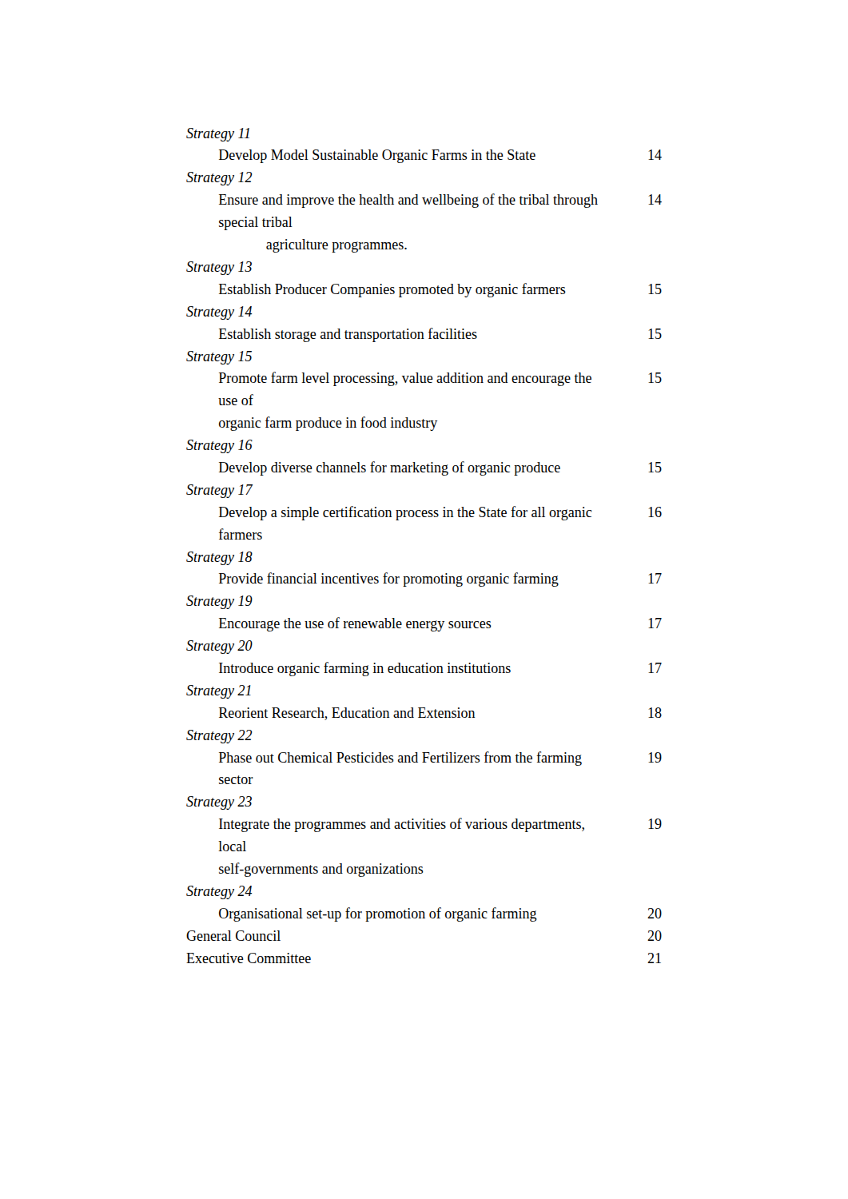| St rategy 11 | |
| Develop Model Sustainable Organic Farms in the State | 14 |
| Strategy 12 | |
| Ensure and improve the health and wellbeing of the tribal through special tribal agriculture programmes. | 14 |
| Strategy 13 | |
| Establish Producer Companies promoted by organic farmers | 15 |
| Strategy 14 | |
| Establish storage and transportation facilities | 15 |
| Strategy 15 | |
| Promote farm level processing, value addition and encourage the use of | 15 |
| organic farm produce in food industry | |
| Strategy 16 | |
| Develop diverse channels for marketing of organic produce | 15 |
| Strategy 17 | |
| Develop a simple certification process in the State for all organic farmers | 16 |
| Strategy 18 | |
| Provide financial incentives for promoting organic farming | 17 |
| Strategy 19 | |
| Encourage the use of renewable energy sources | 17 |
| Strategy 20 | |
| Introduce organic farming in education institutions | 17 |
| Strategy 21 | |
| Reorient Research, Education and Extension | 18 |
| Strategy 22 | |
| Phase out Chemical Pesticides and Fertilizers from the farming sector | 19 |
| Strategy 23 | |
| Integrate the programmes and activities of various departments, local | 19 |
| self-governments and organizations | |
| Strategy 24 | |
| Organisational set-up for promotion of organic farming | 20 |
| General Council | 20 |
| Executive Committee | 21 |